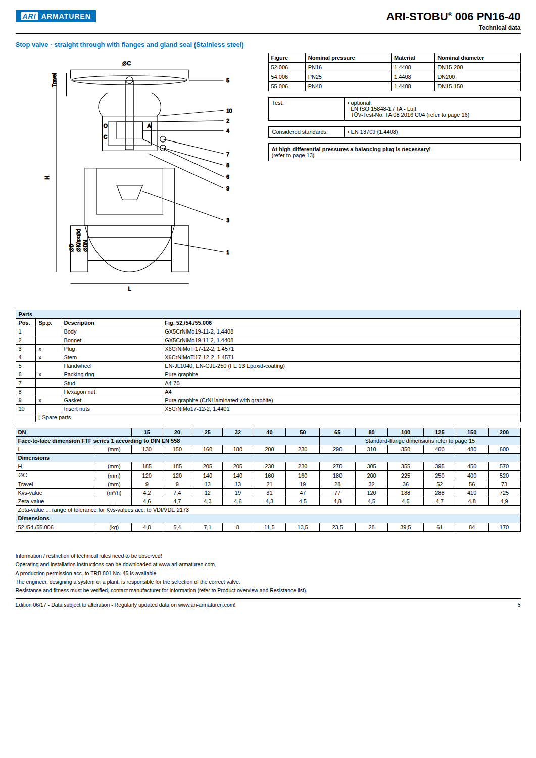ARIARMATUREN
ARI-STOBU® 006 PN16-40
Technical data
Stop valve - straight through with flanges and gland seal (Stainless steel)
∅C Travel H L ∅D ∅K/n×∅d ∅DN 5 10 2 4 7 8 6 9 3 1 O C A
| Figure | Nominal pressure | Material | Nominal diameter |
| --- | --- | --- | --- |
| 52.006 | PN16 | 1.4408 | DN15-200 |
| 54.006 | PN25 | 1.4408 | DN200 |
| 55.006 | PN40 | 1.4408 | DN15-150 |
| Test: | • optional: EN ISO 15848-1 / TA - Luft TÜV-Test-No. TA 08 2016 C04 (refer to page 16) |
| Considered standards: | • EN 13709 (1.4408) |
At high differential pressures a balancing plug is necessary! (refer to page 13)
| Parts |
| Pos. | Sp.p. | Description | Fig. 52./54./55.006 |
| 1 | | Body | GX5CrNiMo19-11-2, 1.4408 |
| 2 | | Bonnet | GX5CrNiMo19-11-2, 1.4408 |
| 3 | x | Plug | X6CrNiMoTi17-12-2, 1.4571 |
| 4 | x | Stem | X6CrNiMoTi17-12-2, 1.4571 |
| 5 | | Handwheel | EN-JL1040, EN-GJL-250 (FE 13 Epoxid-coating) |
| 6 | x | Packing ring | Pure graphite |
| 7 | | Stud | A4-70 |
| 8 | | Hexagon nut | A4 |
| 9 | x | Gasket | Pure graphite (CrNi laminated with graphite) |
| 10 | | Insert nuts | X5CrNiMo17-12-2, 1.4401 |
| | ⌊ Spare parts |
| DN | 15 | 20 | 25 | 32 | 40 | 50 | 65 | 80 | 100 | 125 | 150 | 200 |
| --- | --- | --- | --- | --- | --- | --- | --- | --- | --- | --- | --- | --- |
| Face-to-face dimension FTF series 1 according to DIN EN 558 | Standard-flange dimensions refer to page 15 |
| L | (mm) | 130 | 150 | 160 | 180 | 200 | 230 | 290 | 310 | 350 | 400 | 480 | 600 |
| Dimensions |
| H | (mm) | 185 | 185 | 205 | 205 | 230 | 230 | 270 | 305 | 355 | 395 | 450 | 570 |
| ∅C | (mm) | 120 | 120 | 140 | 140 | 160 | 160 | 180 | 200 | 225 | 250 | 400 | 520 |
| Travel | (mm) | 9 | 9 | 13 | 13 | 21 | 19 | 28 | 32 | 36 | 52 | 56 | 73 |
| Kvs-value | (m³/h) | 4,2 | 7,4 | 12 | 19 | 31 | 47 | 77 | 120 | 188 | 288 | 410 | 725 |
| Zeta-value | -- | 4,6 | 4,7 | 4,3 | 4,6 | 4,3 | 4,5 | 4,8 | 4,5 | 4,5 | 4,7 | 4,8 | 4,9 |
| Zeta-value ... range of tolerance for Kvs-values acc. to VDI/VDE 2173 |
| Dimensions |
| 52./54./55.006 | (kg) | 4,8 | 5,4 | 7,1 | 8 | 11,5 | 13,5 | 23,5 | 28 | 39,5 | 61 | 84 | 170 |
Information / restriction of technical rules need to be observed!
Operating and installation instructions can be downloaded at www.ari-armaturen.com.
A production permission acc. to TRB 801 No. 45 is available.
The engineer, designing a system or a plant, is responsible for the selection of the correct valve.
Resistance and fitness must be verified, contact manufacturer for information (refer to Product overview and Resistance list).
Edition 06/17 - Data subject to alteration - Regularly updated data on www.ari-armaturen.com! 5